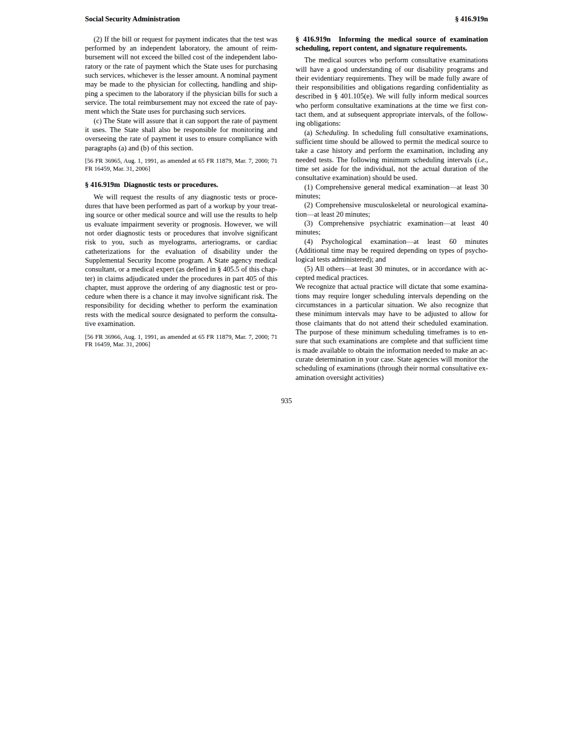Social Security Administration
§ 416.919n
(2) If the bill or request for payment indicates that the test was performed by an independent laboratory, the amount of reimbursement will not exceed the billed cost of the independent laboratory or the rate of payment which the State uses for purchasing such services, whichever is the lesser amount. A nominal payment may be made to the physician for collecting, handling and shipping a specimen to the laboratory if the physician bills for such a service. The total reimbursement may not exceed the rate of payment which the State uses for purchasing such services.
(c) The State will assure that it can support the rate of payment it uses. The State shall also be responsible for monitoring and overseeing the rate of payment it uses to ensure compliance with paragraphs (a) and (b) of this section.
[56 FR 36965, Aug. 1, 1991, as amended at 65 FR 11879, Mar. 7, 2000; 71 FR 16459, Mar. 31, 2006]
§ 416.919m Diagnostic tests or procedures.
We will request the results of any diagnostic tests or procedures that have been performed as part of a workup by your treating source or other medical source and will use the results to help us evaluate impairment severity or prognosis. However, we will not order diagnostic tests or procedures that involve significant risk to you, such as myelograms, arteriograms, or cardiac catheterizations for the evaluation of disability under the Supplemental Security Income program. A State agency medical consultant, or a medical expert (as defined in § 405.5 of this chapter) in claims adjudicated under the procedures in part 405 of this chapter, must approve the ordering of any diagnostic test or procedure when there is a chance it may involve significant risk. The responsibility for deciding whether to perform the examination rests with the medical source designated to perform the consultative examination.
[56 FR 36966, Aug. 1, 1991, as amended at 65 FR 11879, Mar. 7, 2000; 71 FR 16459, Mar. 31, 2006]
§ 416.919n Informing the medical source of examination scheduling, report content, and signature requirements.
The medical sources who perform consultative examinations will have a good understanding of our disability programs and their evidentiary requirements. They will be made fully aware of their responsibilities and obligations regarding confidentiality as described in § 401.105(e). We will fully inform medical sources who perform consultative examinations at the time we first contact them, and at subsequent appropriate intervals, of the following obligations:
(a) Scheduling. In scheduling full consultative examinations, sufficient time should be allowed to permit the medical source to take a case history and perform the examination, including any needed tests. The following minimum scheduling intervals (i.e., time set aside for the individual, not the actual duration of the consultative examination) should be used.
(1) Comprehensive general medical examination—at least 30 minutes;
(2) Comprehensive musculoskeletal or neurological examination—at least 20 minutes;
(3) Comprehensive psychiatric examination—at least 40 minutes;
(4) Psychological examination—at least 60 minutes (Additional time may be required depending on types of psychological tests administered); and
(5) All others—at least 30 minutes, or in accordance with accepted medical practices.
We recognize that actual practice will dictate that some examinations may require longer scheduling intervals depending on the circumstances in a particular situation. We also recognize that these minimum intervals may have to be adjusted to allow for those claimants that do not attend their scheduled examination. The purpose of these minimum scheduling timeframes is to ensure that such examinations are complete and that sufficient time is made available to obtain the information needed to make an accurate determination in your case. State agencies will monitor the scheduling of examinations (through their normal consultative examination oversight activities)
935